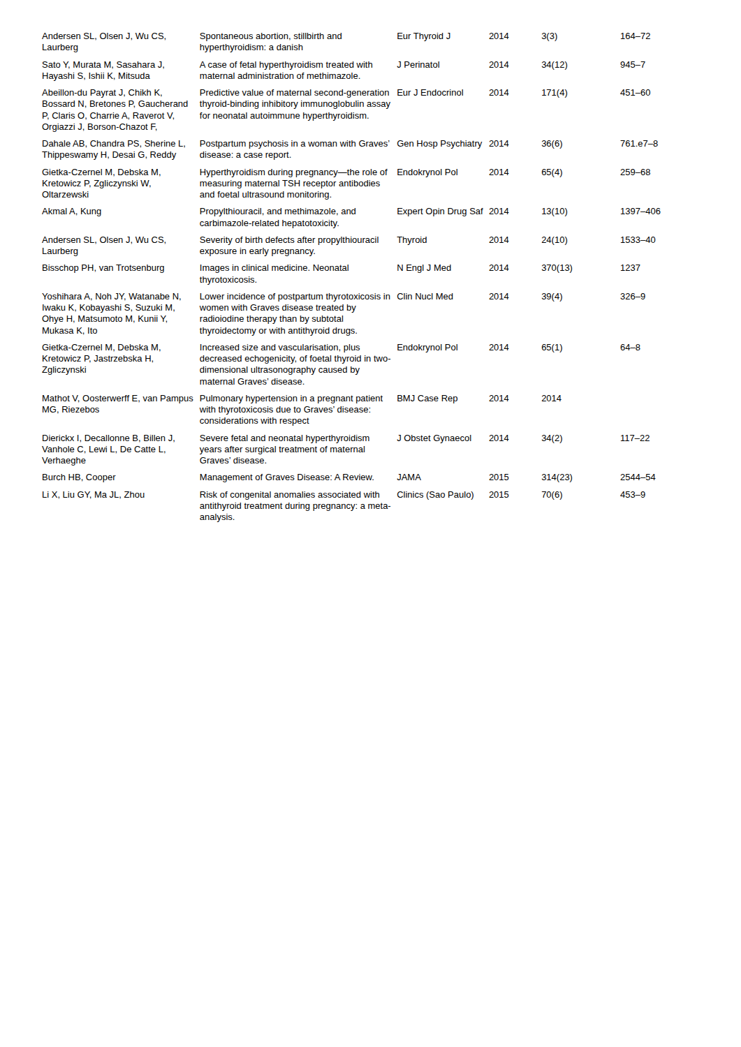| Andersen SL, Olsen J, Wu CS, Laurberg | Spontaneous abortion, stillbirth and hyperthyroidism: a danish | Eur Thyroid J | 2014 | 3(3) | 164–72 |
| Sato Y, Murata M, Sasahara J, Hayashi S, Ishii K, Mitsuda | A case of fetal hyperthyroidism treated with maternal administration of methimazole. | J Perinatol | 2014 | 34(12) | 945–7 |
| Abeillon-du Payrat J, Chikh K, Bossard N, Bretones P, Gaucherand P, Claris O, Charrie A, Raverot V, Orgiazzi J, Borson-Chazot F, | Predictive value of maternal second-generation thyroid-binding inhibitory immunoglobulin assay for neonatal autoimmune hyperthyroidism. | Eur J Endocrinol | 2014 | 171(4) | 451–60 |
| Dahale AB, Chandra PS, Sherine L, Thippeswamy H, Desai G, Reddy | Postpartum psychosis in a woman with Graves’ disease: a case report. | Gen Hosp Psychiatry | 2014 | 36(6) | 761.e7–8 |
| Gietka-Czernel M, Debska M, Kretowicz P, Zgliczynski W, Oltarzewski | Hyperthyroidism during pregnancy—the role of measuring maternal TSH receptor antibodies and foetal ultrasound monitoring. | Endokrynol Pol | 2014 | 65(4) | 259–68 |
| Akmal A, Kung | Propylthiouracil, and methimazole, and carbimazole-related hepatotoxicity. | Expert Opin Drug Saf | 2014 | 13(10) | 1397–406 |
| Andersen SL, Olsen J, Wu CS, Laurberg | Severity of birth defects after propylthiouracil exposure in early pregnancy. | Thyroid | 2014 | 24(10) | 1533–40 |
| Bisschop PH, van Trotsenburg | Images in clinical medicine. Neonatal thyrotoxicosis. | N Engl J Med | 2014 | 370(13) | 1237 |
| Yoshihara A, Noh JY, Watanabe N, Iwaku K, Kobayashi S, Suzuki M, Ohye H, Matsumoto M, Kunii Y, Mukasa K, Ito | Lower incidence of postpartum thyrotoxicosis in women with Graves disease treated by radioiodine therapy than by subtotal thyroidectomy or with antithyroid drugs. | Clin Nucl Med | 2014 | 39(4) | 326–9 |
| Gietka-Czernel M, Debska M, Kretowicz P, Jastrzebska H, Zgliczynski | Increased size and vascularisation, plus decreased echogenicity, of foetal thyroid in two-dimensional ultrasonography caused by maternal Graves’ disease. | Endokrynol Pol | 2014 | 65(1) | 64–8 |
| Mathot V, Oosterwerff E, van Pampus MG, Riezebos | Pulmonary hypertension in a pregnant patient with thyrotoxicosis due to Graves’ disease: considerations with respect | BMJ Case Rep | 2014 | 2014 | |
| Dierickx I, Decallonne B, Billen J, Vanhole C, Lewi L, De Catte L, Verhaeghe | Severe fetal and neonatal hyperthyroidism years after surgical treatment of maternal Graves’ disease. | J Obstet Gynaecol | 2014 | 34(2) | 117–22 |
| Burch HB, Cooper | Management of Graves Disease: A Review. | JAMA | 2015 | 314(23) | 2544–54 |
| Li X, Liu GY, Ma JL, Zhou | Risk of congenital anomalies associated with antithyroid treatment during pregnancy: a meta-analysis. | Clinics (Sao Paulo) | 2015 | 70(6) | 453–9 |